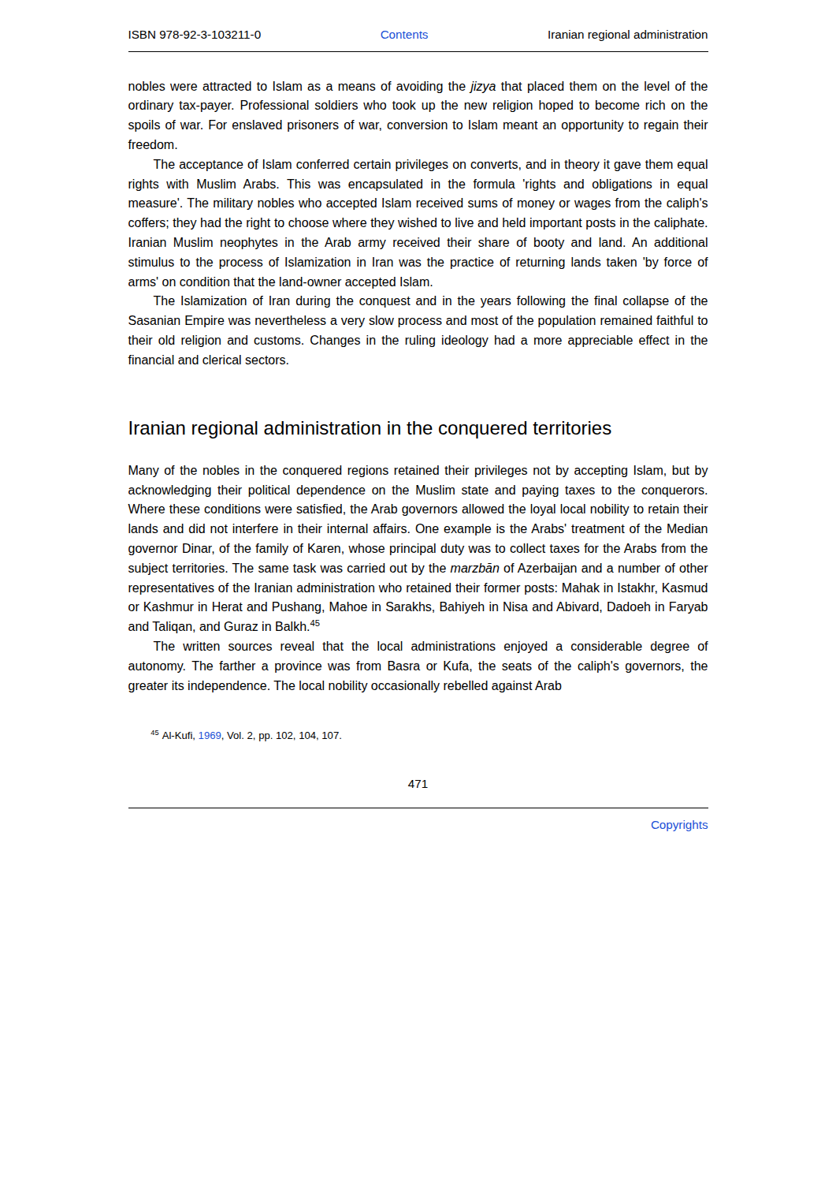ISBN 978-92-3-103211-0 Contents Iranian regional administration
nobles were attracted to Islam as a means of avoiding the jizya that placed them on the level of the ordinary tax-payer. Professional soldiers who took up the new religion hoped to become rich on the spoils of war. For enslaved prisoners of war, conversion to Islam meant an opportunity to regain their freedom.
The acceptance of Islam conferred certain privileges on converts, and in theory it gave them equal rights with Muslim Arabs. This was encapsulated in the formula 'rights and obligations in equal measure'. The military nobles who accepted Islam received sums of money or wages from the caliph's coffers; they had the right to choose where they wished to live and held important posts in the caliphate. Iranian Muslim neophytes in the Arab army received their share of booty and land. An additional stimulus to the process of Islamization in Iran was the practice of returning lands taken 'by force of arms' on condition that the land-owner accepted Islam.
The Islamization of Iran during the conquest and in the years following the final collapse of the Sasanian Empire was nevertheless a very slow process and most of the population remained faithful to their old religion and customs. Changes in the ruling ideology had a more appreciable effect in the financial and clerical sectors.
Iranian regional administration in the conquered territories
Many of the nobles in the conquered regions retained their privileges not by accepting Islam, but by acknowledging their political dependence on the Muslim state and paying taxes to the conquerors. Where these conditions were satisfied, the Arab governors allowed the loyal local nobility to retain their lands and did not interfere in their internal affairs. One example is the Arabs' treatment of the Median governor Dinar, of the family of Karen, whose principal duty was to collect taxes for the Arabs from the subject territories. The same task was carried out by the marzbān of Azerbaijan and a number of other representatives of the Iranian administration who retained their former posts: Mahak in Istakhr, Kasmud or Kashmur in Herat and Pushang, Mahoe in Sarakhs, Bahiyeh in Nisa and Abivard, Dadoeh in Faryab and Taliqan, and Guraz in Balkh.45
The written sources reveal that the local administrations enjoyed a considerable degree of autonomy. The farther a province was from Basra or Kufa, the seats of the caliph's governors, the greater its independence. The local nobility occasionally rebelled against Arab
45Al-Kufi, 1969, Vol. 2, pp. 102, 104, 107.
471
Copyrights